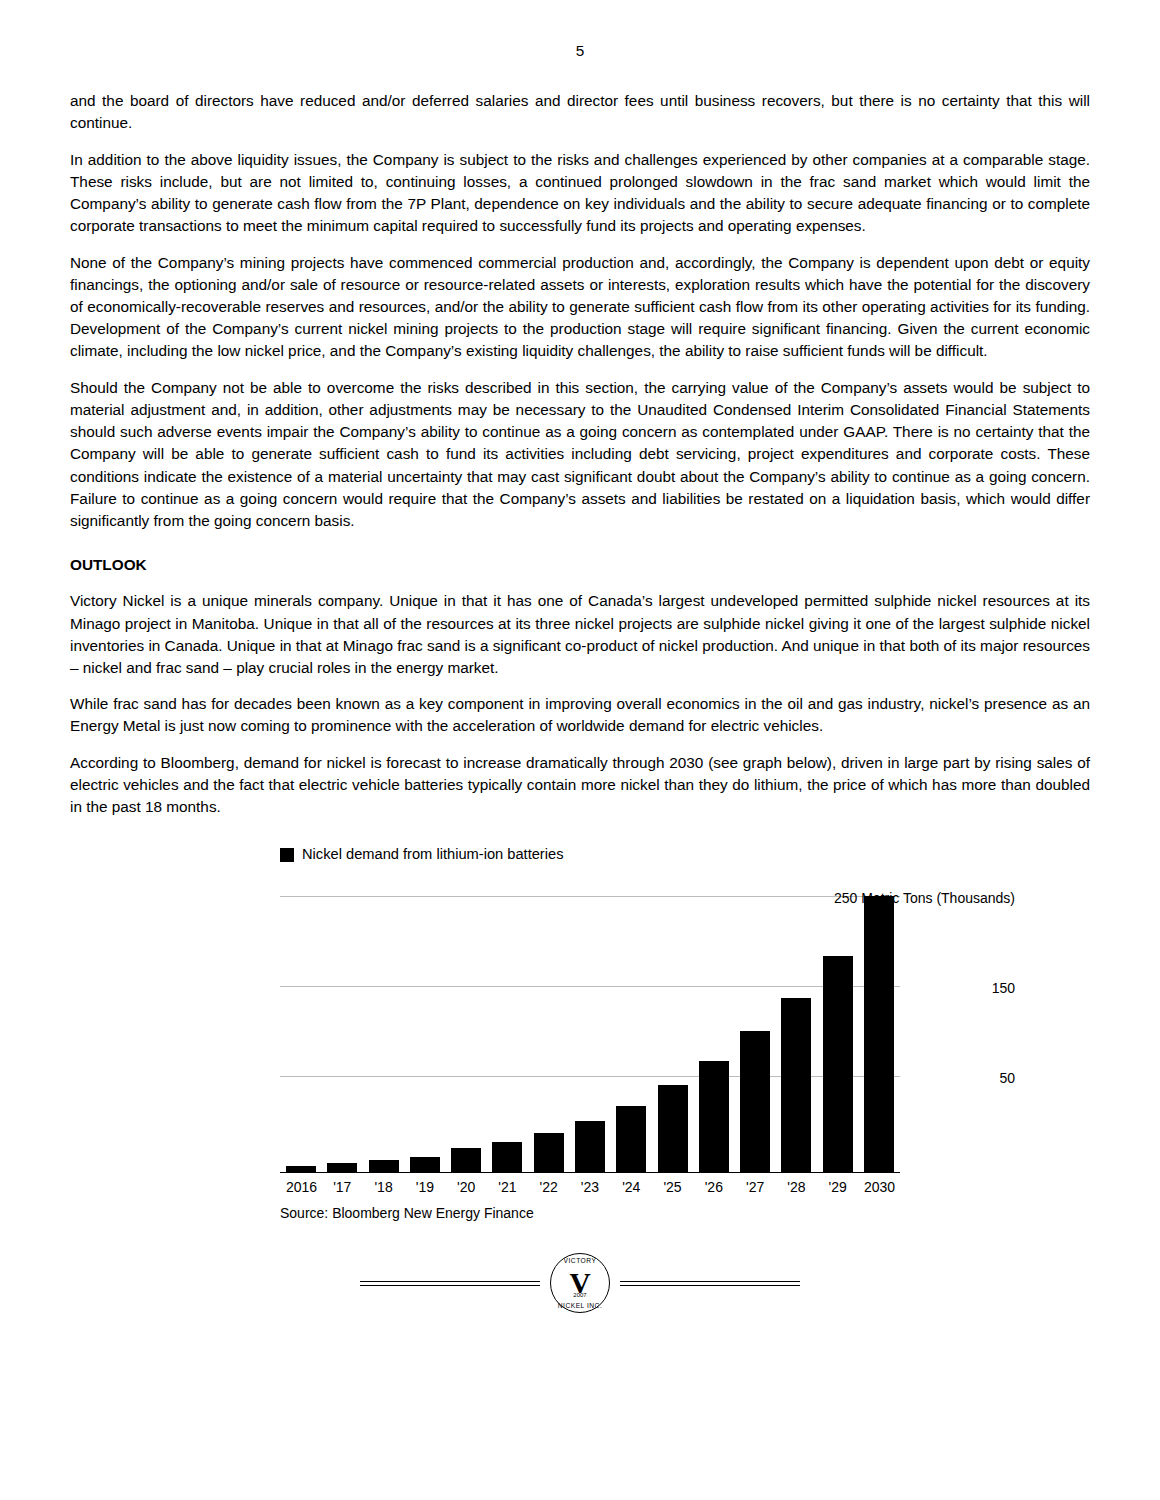5
and the board of directors have reduced and/or deferred salaries and director fees until business recovers, but there is no certainty that this will continue.
In addition to the above liquidity issues, the Company is subject to the risks and challenges experienced by other companies at a comparable stage. These risks include, but are not limited to, continuing losses, a continued prolonged slowdown in the frac sand market which would limit the Company’s ability to generate cash flow from the 7P Plant, dependence on key individuals and the ability to secure adequate financing or to complete corporate transactions to meet the minimum capital required to successfully fund its projects and operating expenses.
None of the Company’s mining projects have commenced commercial production and, accordingly, the Company is dependent upon debt or equity financings, the optioning and/or sale of resource or resource-related assets or interests, exploration results which have the potential for the discovery of economically-recoverable reserves and resources, and/or the ability to generate sufficient cash flow from its other operating activities for its funding. Development of the Company’s current nickel mining projects to the production stage will require significant financing. Given the current economic climate, including the low nickel price, and the Company’s existing liquidity challenges, the ability to raise sufficient funds will be difficult.
Should the Company not be able to overcome the risks described in this section, the carrying value of the Company’s assets would be subject to material adjustment and, in addition, other adjustments may be necessary to the Unaudited Condensed Interim Consolidated Financial Statements should such adverse events impair the Company’s ability to continue as a going concern as contemplated under GAAP. There is no certainty that the Company will be able to generate sufficient cash to fund its activities including debt servicing, project expenditures and corporate costs. These conditions indicate the existence of a material uncertainty that may cast significant doubt about the Company’s ability to continue as a going concern. Failure to continue as a going concern would require that the Company’s assets and liabilities be restated on a liquidation basis, which would differ significantly from the going concern basis.
OUTLOOK
Victory Nickel is a unique minerals company. Unique in that it has one of Canada’s largest undeveloped permitted sulphide nickel resources at its Minago project in Manitoba. Unique in that all of the resources at its three nickel projects are sulphide nickel giving it one of the largest sulphide nickel inventories in Canada. Unique in that at Minago frac sand is a significant co-product of nickel production. And unique in that both of its major resources – nickel and frac sand – play crucial roles in the energy market.
While frac sand has for decades been known as a key component in improving overall economics in the oil and gas industry, nickel’s presence as an Energy Metal is just now coming to prominence with the acceleration of worldwide demand for electric vehicles.
According to Bloomberg, demand for nickel is forecast to increase dramatically through 2030 (see graph below), driven in large part by rising sales of electric vehicles and the fact that electric vehicle batteries typically contain more nickel than they do lithium, the price of which has more than doubled in the past 18 months.
Nickel demand from lithium-ion batteries
250 Metric Tons (Thousands)
150
50
2016 '17 '18 '19 '20 '21 '22 '23 '24 '25 '26 '27 '28 '29 2030
Source: Bloomberg New Energy Finance
VICTORY
V
2007
NICKEL INC.